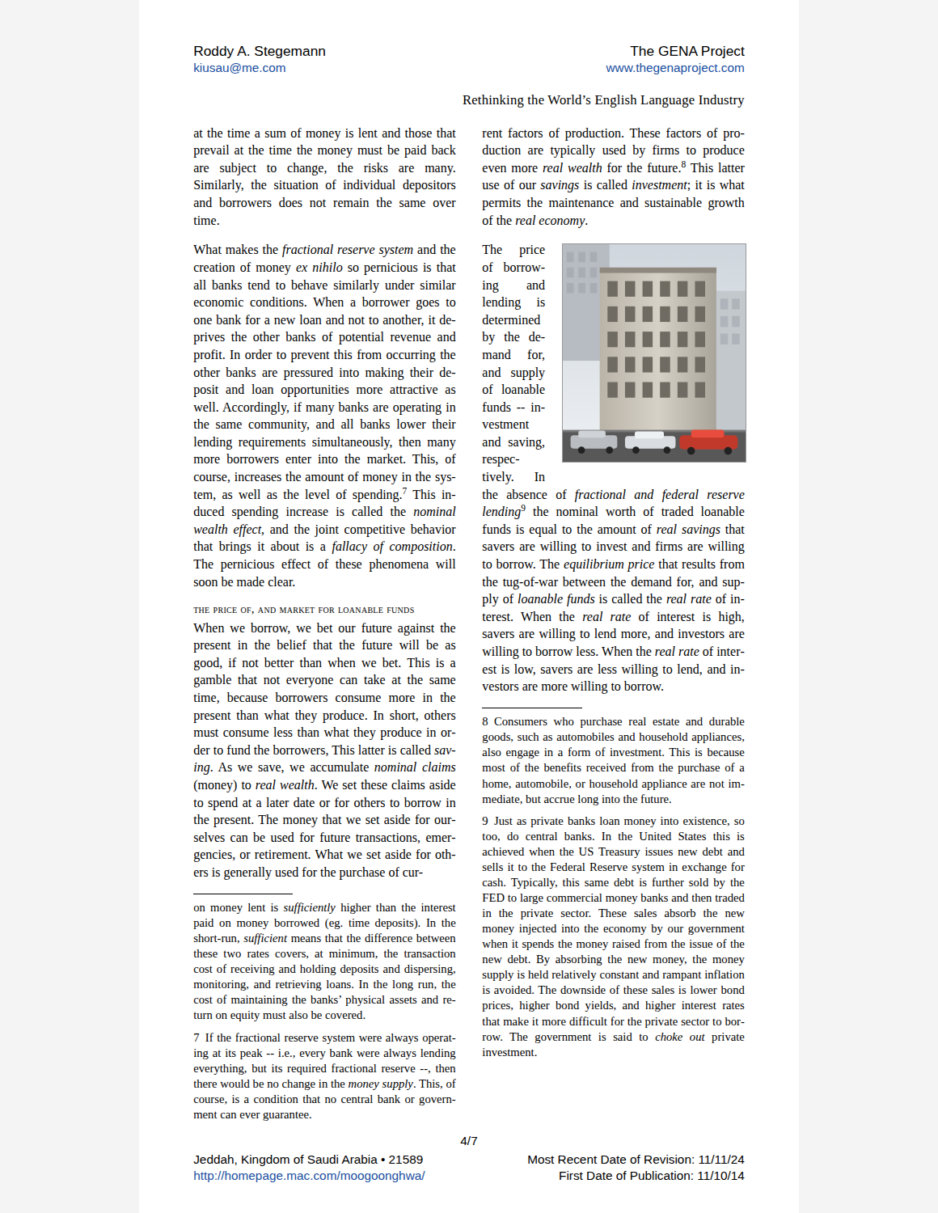Roddy A. Stegemann kiusau@me.com
The GENA Project www.thegenaproject.com
Rethinking the World’s English Language Industry
at the time a sum of money is lent and those that prevail at the time the money must be paid back are subject to change, the risks are many. Similarly, the situation of individual depositors and borrowers does not remain the same over time.
What makes the fractional reserve system and the creation of money ex nihilo so pernicious is that all banks tend to behave similarly under similar economic conditions. When a borrower goes to one bank for a new loan and not to another, it deprives the other banks of potential revenue and profit. In order to prevent this from occurring the other banks are pressured into making their deposit and loan opportunities more attractive as well. Accordingly, if many banks are operating in the same community, and all banks lower their lending requirements simultaneously, then many more borrowers enter into the market. This, of course, increases the amount of money in the system, as well as the level of spending.7 This induced spending increase is called the nominal wealth effect, and the joint competitive behavior that brings it about is a fallacy of composition. The pernicious effect of these phenomena will soon be made clear.
the price of, and market for loanable funds
When we borrow, we bet our future against the present in the belief that the future will be as good, if not better than when we bet. This is a gamble that not everyone can take at the same time, because borrowers consume more in the present than what they produce. In short, others must consume less than what they produce in order to fund the borrowers, This latter is called saving. As we save, we accumulate nominal claims (money) to real wealth. We set these claims aside to spend at a later date or for others to borrow in the present. The money that we set aside for ourselves can be used for future transactions, emergencies, or retirement. What we set aside for others is generally used for the purchase of cur-
on money lent is sufficiently higher than the interest paid on money borrowed (eg. time deposits). In the short-run, sufficient means that the difference between these two rates covers, at minimum, the transaction cost of receiving and holding deposits and dispersing, monitoring, and retrieving loans. In the long run, the cost of maintaining the banks’ physical assets and return on equity must also be covered.
7 If the fractional reserve system were always operating at its peak -- i.e., every bank were always lending everything, but its required fractional reserve --, then there would be no change in the money supply. This, of course, is a condition that no central bank or government can ever guarantee.
rent factors of production. These factors of production are typically used by firms to produce even more real wealth for the future.8 This latter use of our savings is called investment; it is what permits the maintenance and sustainable growth of the real economy.
The price of borrowing and lending is determined by the demand for, and supply of loanable funds -- investment and saving, respectively. In the absence of fractional and federal reserve lending9 the nominal worth of traded loanable funds is equal to the amount of real savings that savers are willing to invest and firms are willing to borrow. The equilibrium price that results from the tug-of-war between the demand for, and supply of loanable funds is called the real rate of interest. When the real rate of interest is high, savers are willing to lend more, and investors are willing to borrow less. When the real rate of interest is low, savers are less willing to lend, and investors are more willing to borrow.
8 Consumers who purchase real estate and durable goods, such as automobiles and household appliances, also engage in a form of investment. This is because most of the benefits received from the purchase of a home, automobile, or household appliance are not immediate, but accrue long into the future.
9 Just as private banks loan money into existence, so too, do central banks. In the United States this is achieved when the US Treasury issues new debt and sells it to the Federal Reserve system in exchange for cash. Typically, this same debt is further sold by the FED to large commercial money banks and then traded in the private sector. These sales absorb the new money injected into the economy by our government when it spends the money raised from the issue of the new debt. By absorbing the new money, the money supply is held relatively constant and rampant inflation is avoided. The downside of these sales is lower bond prices, higher bond yields, and higher interest rates that make it more difficult for the private sector to borrow. The government is said to choke out private investment.
4/7
Jeddah, Kingdom of Saudi Arabia • 21589 http://homepage.mac.com/moogoonghwa/
Most Recent Date of Revision: 11/11/24 First Date of Publication: 11/10/14